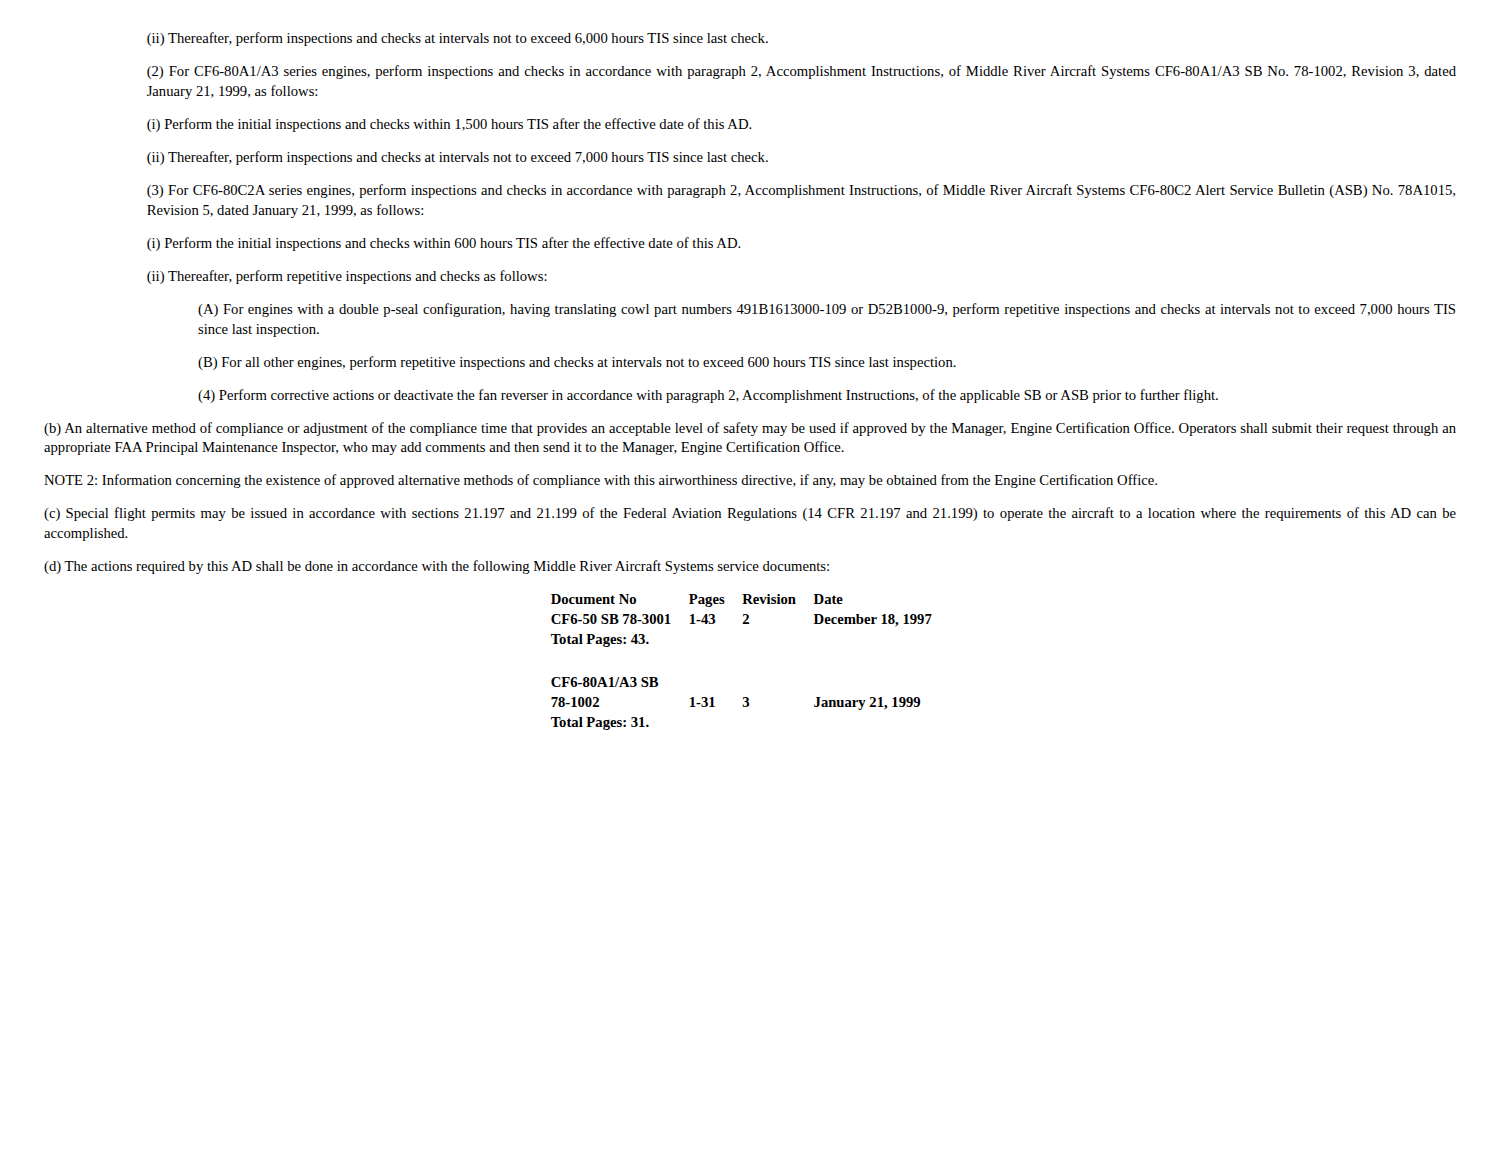(ii) Thereafter, perform inspections and checks at intervals not to exceed 6,000 hours TIS since last check.
(2) For CF6-80A1/A3 series engines, perform inspections and checks in accordance with paragraph 2, Accomplishment Instructions, of Middle River Aircraft Systems CF6-80A1/A3 SB No. 78-1002, Revision 3, dated January 21, 1999, as follows:
(i) Perform the initial inspections and checks within 1,500 hours TIS after the effective date of this AD.
(ii) Thereafter, perform inspections and checks at intervals not to exceed 7,000 hours TIS since last check.
(3) For CF6-80C2A series engines, perform inspections and checks in accordance with paragraph 2, Accomplishment Instructions, of Middle River Aircraft Systems CF6-80C2 Alert Service Bulletin (ASB) No. 78A1015, Revision 5, dated January 21, 1999, as follows:
(i) Perform the initial inspections and checks within 600 hours TIS after the effective date of this AD.
(ii) Thereafter, perform repetitive inspections and checks as follows:
(A) For engines with a double p-seal configuration, having translating cowl part numbers 491B1613000-109 or D52B1000-9, perform repetitive inspections and checks at intervals not to exceed 7,000 hours TIS since last inspection.
(B) For all other engines, perform repetitive inspections and checks at intervals not to exceed 600 hours TIS since last inspection.
(4) Perform corrective actions or deactivate the fan reverser in accordance with paragraph 2, Accomplishment Instructions, of the applicable SB or ASB prior to further flight.
(b) An alternative method of compliance or adjustment of the compliance time that provides an acceptable level of safety may be used if approved by the Manager, Engine Certification Office. Operators shall submit their request through an appropriate FAA Principal Maintenance Inspector, who may add comments and then send it to the Manager, Engine Certification Office.
NOTE 2: Information concerning the existence of approved alternative methods of compliance with this airworthiness directive, if any, may be obtained from the Engine Certification Office.
(c) Special flight permits may be issued in accordance with sections 21.197 and 21.199 of the Federal Aviation Regulations (14 CFR 21.197 and 21.199) to operate the aircraft to a location where the requirements of this AD can be accomplished.
(d) The actions required by this AD shall be done in accordance with the following Middle River Aircraft Systems service documents:
| Document No | Pages | Revision | Date |
| --- | --- | --- | --- |
| CF6-50 SB 78-3001 | 1-43 | 2 | December 18, 1997 |
| Total Pages: 43. | | | |
| CF6-80A1/A3 SB | | | |
| 78-1002 | 1-31 | 3 | January 21, 1999 |
| Total Pages: 31. | | | |